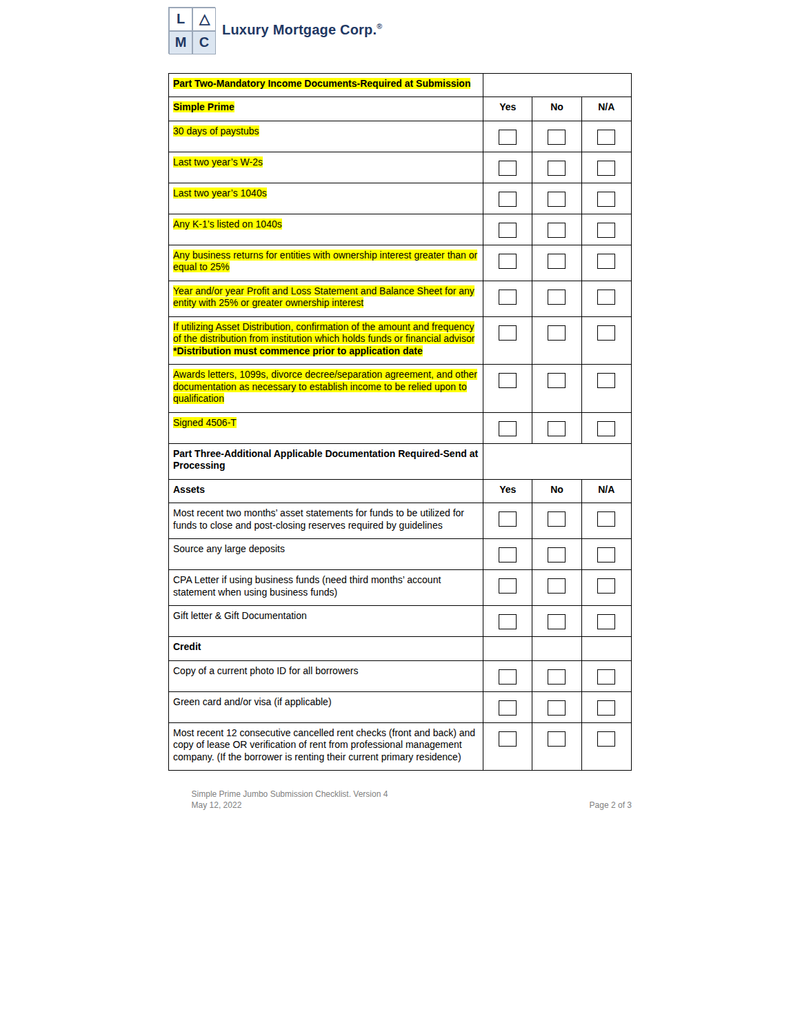L
△
M
C
Luxury Mortgage Corp.®
| Part Two-Mandatory Income Documents-Required at Submission | |
| Simple Prime | Yes | No | N/A |
| 30 days of paystubs | | | |
| Last two year’s W-2s | | | |
| Last two year’s 1040s | | | |
| Any K-1’s listed on 1040s | | | |
| Any business returns for entities with ownership interest greater than or equal to 25% | | | |
| Year and/or year Profit and Loss Statement and Balance Sheet for any entity with 25% or greater ownership interest | | | |
| If utilizing Asset Distribution, confirmation of the amount and frequency of the distribution from institution which holds funds or financial advisor *Distribution must commence prior to application date | | | |
| Awards letters, 1099s, divorce decree/separation agreement, and other documentation as necessary to establish income to be relied upon to qualification | | | |
| Signed 4506-T | | | |
| Part Three-Additional Applicable Documentation Required-Send at Processing | |
| Assets | Yes | No | N/A |
| Most recent two months’ asset statements for funds to be utilized for funds to close and post-closing reserves required by guidelines | | | |
| Source any large deposits | | | |
| CPA Letter if using business funds (need third months’ account statement when using business funds) | | | |
| Gift letter & Gift Documentation | | | |
| Credit | | | |
| Copy of a current photo ID for all borrowers | | | |
| Green card and/or visa (if applicable) | | | |
| Most recent 12 consecutive cancelled rent checks (front and back) and copy of lease OR verification of rent from professional management company. (If the borrower is renting their current primary residence) | | | |
Simple Prime Jumbo Submission Checklist. Version 4
May 12, 2022
Page 2 of 3